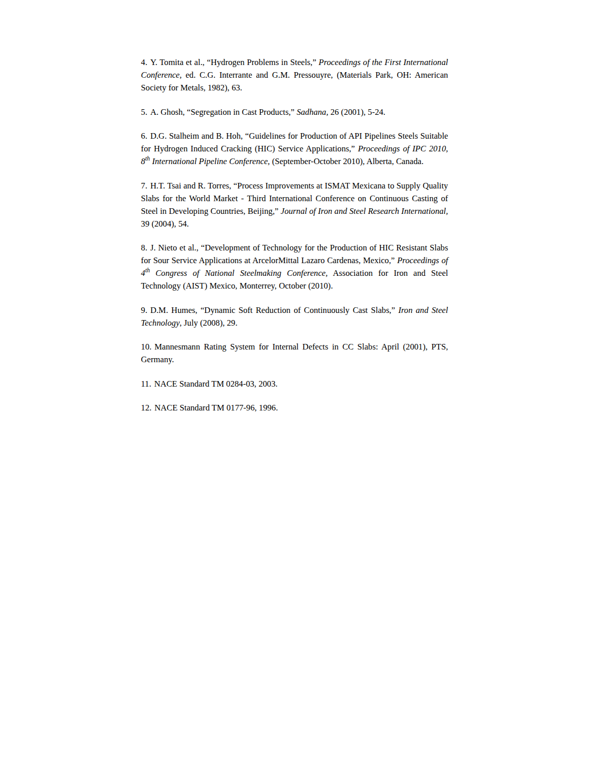4. Y. Tomita et al., “Hydrogen Problems in Steels,” Proceedings of the First International Conference, ed. C.G. Interrante and G.M. Pressouyre, (Materials Park, OH: American Society for Metals, 1982), 63.
5. A. Ghosh, “Segregation in Cast Products,” Sadhana, 26 (2001), 5-24.
6. D.G. Stalheim and B. Hoh, “Guidelines for Production of API Pipelines Steels Suitable for Hydrogen Induced Cracking (HIC) Service Applications,” Proceedings of IPC 2010, 8th International Pipeline Conference, (September-October 2010), Alberta, Canada.
7. H.T. Tsai and R. Torres, “Process Improvements at ISMAT Mexicana to Supply Quality Slabs for the World Market - Third International Conference on Continuous Casting of Steel in Developing Countries, Beijing,” Journal of Iron and Steel Research International, 39 (2004), 54.
8. J. Nieto et al., “Development of Technology for the Production of HIC Resistant Slabs for Sour Service Applications at ArcelorMittal Lazaro Cardenas, Mexico,” Proceedings of 4th Congress of National Steelmaking Conference, Association for Iron and Steel Technology (AIST) Mexico, Monterrey, October (2010).
9. D.M. Humes, “Dynamic Soft Reduction of Continuously Cast Slabs,” Iron and Steel Technology, July (2008), 29.
10. Mannesmann Rating System for Internal Defects in CC Slabs: April (2001), PTS, Germany.
11. NACE Standard TM 0284-03, 2003.
12. NACE Standard TM 0177-96, 1996.